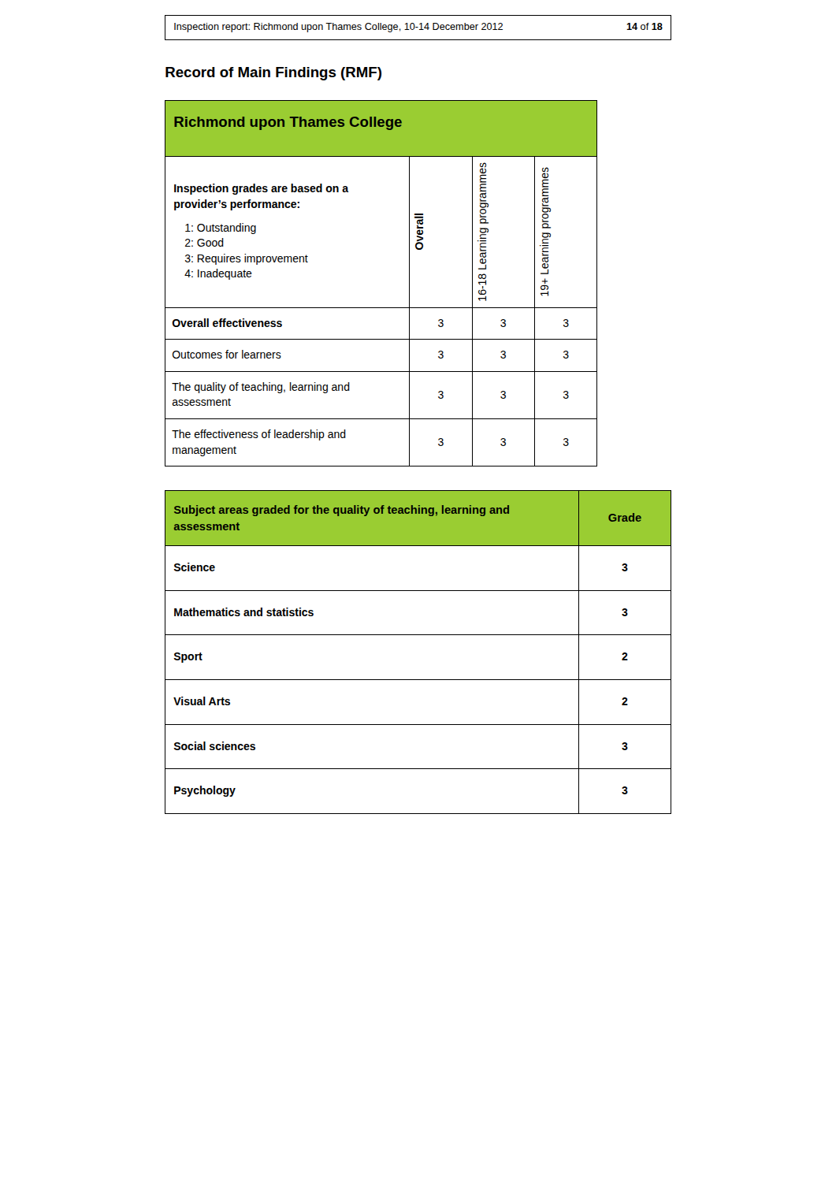Inspection report: Richmond upon Thames College, 10-14 December 2012 14 of 18
Record of Main Findings (RMF)
| Richmond upon Thames College | |
| Inspection grades are based on a provider’s performance: 1: Outstanding 2: Good 3: Requires improvement 4: Inadequate | Overall | 16-18 Learning programmes | 19+ Learning programmes | |
| Overall effectiveness | 3 | 3 | 3 | |
| Outcomes for learners | 3 | 3 | 3 | |
| The quality of teaching, learning and assessment | 3 | 3 | 3 | |
| The effectiveness of leadership and management | 3 | 3 | 3 | |
| Subject areas graded for the quality of teaching, learning and assessment | Grade |
| --- | --- |
| Science | 3 |
| Mathematics and statistics | 3 |
| Sport | 2 |
| Visual Arts | 2 |
| Social sciences | 3 |
| Psychology | 3 |